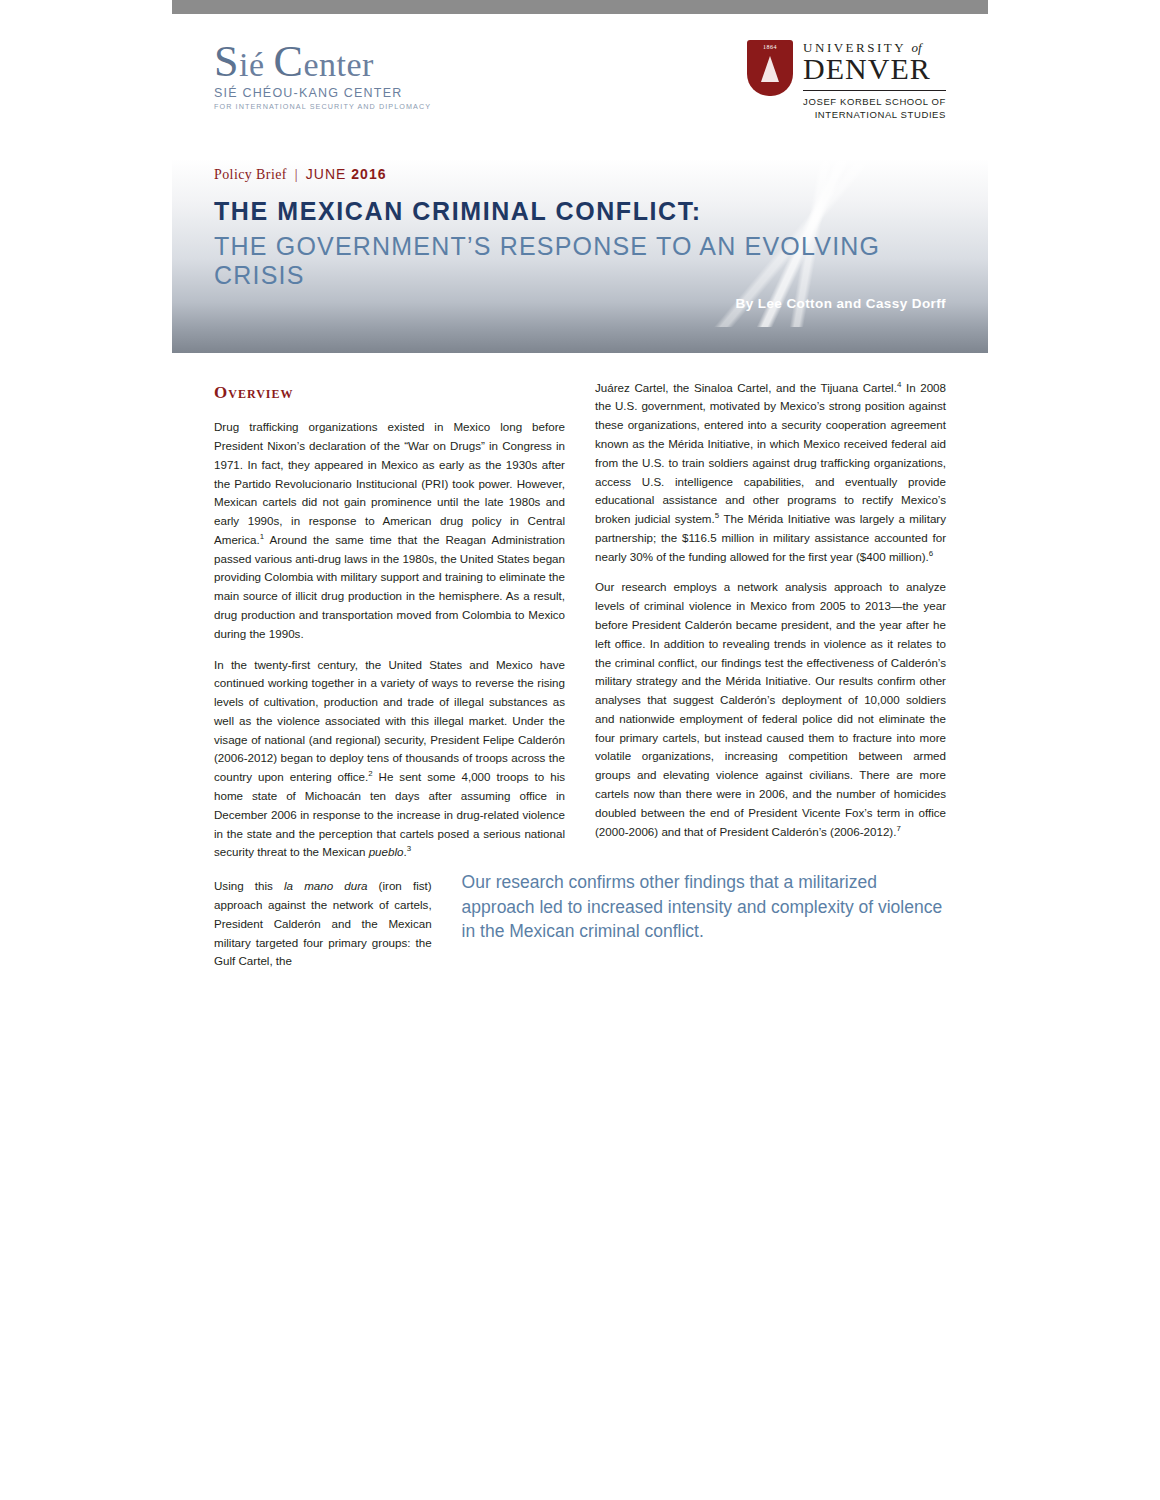Sié Center
SIÉ CHÉOU-KANG CENTER
FOR INTERNATIONAL SECURITY AND DIPLOMACY
UNIVERSITY of
DENVER
JOSEF KORBEL SCHOOL OF
INTERNATIONAL STUDIES
Policy Brief | JUNE 2016
THE MEXICAN CRIMINAL CONFLICT:
THE GOVERNMENT’S RESPONSE TO AN EVOLVING CRISIS
By Lee Cotton and Cassy Dorff
Overview
Drug trafficking organizations existed in Mexico long before President Nixon’s declaration of the “War on Drugs” in Congress in 1971. In fact, they appeared in Mexico as early as the 1930s after the Partido Revolucionario Institucional (PRI) took power. However, Mexican cartels did not gain prominence until the late 1980s and early 1990s, in response to American drug policy in Central America.1 Around the same time that the Reagan Administration passed various anti-drug laws in the 1980s, the United States began providing Colombia with military support and training to eliminate the main source of illicit drug production in the hemisphere. As a result, drug production and transportation moved from Colombia to Mexico during the 1990s.
In the twenty-first century, the United States and Mexico have continued working together in a variety of ways to reverse the rising levels of cultivation, production and trade of illegal substances as well as the violence associated with this illegal market. Under the visage of national (and regional) security, President Felipe Calderón (2006-2012) began to deploy tens of thousands of troops across the country upon entering office.2 He sent some 4,000 troops to his home state of Michoacán ten days after assuming office in December 2006 in response to the increase in drug-related violence in the state and the perception that cartels posed a serious national security threat to the Mexican pueblo.3
Juárez Cartel, the Sinaloa Cartel, and the Tijuana Cartel.4 In 2008 the U.S. government, motivated by Mexico’s strong position against these organizations, entered into a security cooperation agreement known as the Mérida Initiative, in which Mexico received federal aid from the U.S. to train soldiers against drug trafficking organizations, access U.S. intelligence capabilities, and eventually provide educational assistance and other programs to rectify Mexico’s broken judicial system.5 The Mérida Initiative was largely a military partnership; the $116.5 million in military assistance accounted for nearly 30% of the funding allowed for the first year ($400 million).6
Our research employs a network analysis approach to analyze levels of criminal violence in Mexico from 2005 to 2013—the year before President Calderón became president, and the year after he left office. In addition to revealing trends in violence as it relates to the criminal conflict, our findings test the effectiveness of Calderón’s military strategy and the Mérida Initiative. Our results confirm other analyses that suggest Calderón’s deployment of 10,000 soldiers and nationwide employment of federal police did not eliminate the four primary cartels, but instead caused them to fracture into more volatile organizations, increasing competition between armed groups and elevating violence against civilians. There are more cartels now than there were in 2006, and the number of homicides doubled between the end of President Vicente Fox’s term in office (2000-2006) and that of President Calderón’s (2006-2012).7
Using this la mano dura (iron fist) approach against the network of cartels, President Calderón and the Mexican military targeted four primary groups: the Gulf Cartel, the
Our research confirms other findings that a militarized approach led to increased intensity and complexity of violence in the Mexican criminal conflict.